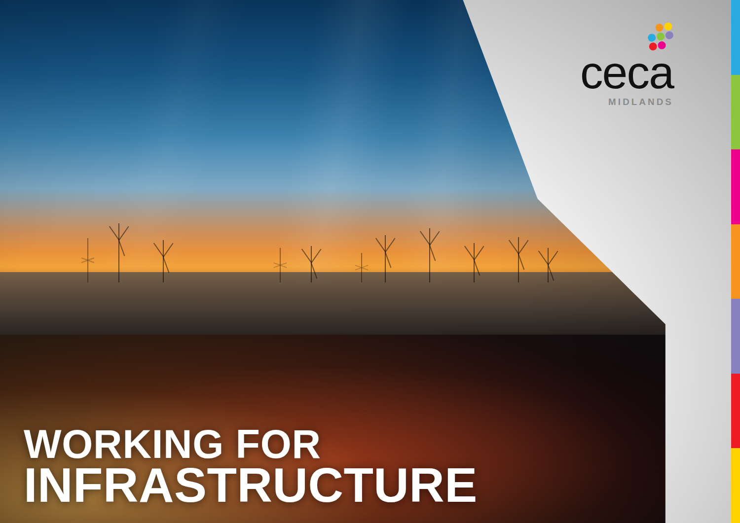ceca
MIDLANDS
Working for Infrastructure